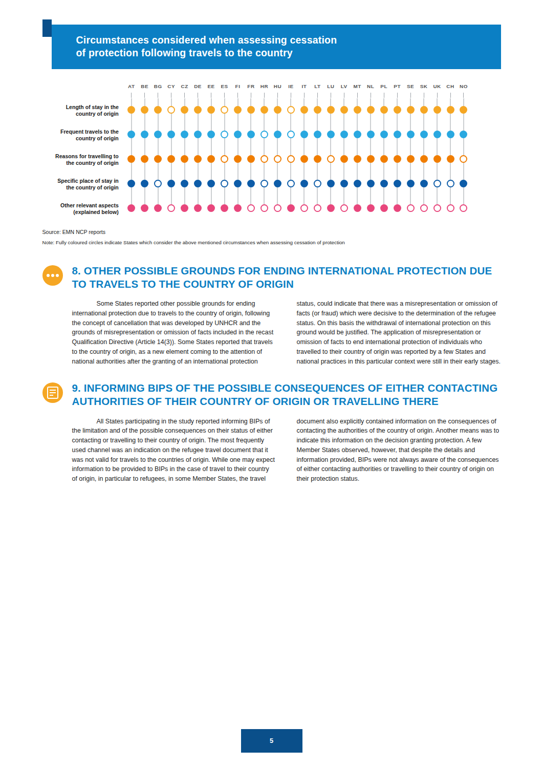Circumstances considered when assessing cessation
of protection following travels to the country
| | AT | BE | BG | CY | CZ | DE | EE | ES | FI | FR | HR | HU | IE | IT | LT | LU | LV | MT | NL | PL | PT | SE | SK | UK | CH | NO |
| --- | --- | --- | --- | --- | --- | --- | --- | --- | --- | --- | --- | --- | --- | --- | --- | --- | --- | --- | --- | --- | --- | --- | --- | --- | --- | --- |
| Length of stay in the country of origin | | | | | | | | | | | | | | | | | | | | | | | | | | |
| Frequent travels to the country of origin | | | | | | | | | | | | | | | | | | | | | | | | | | |
| Reasons for travelling to the country of origin | | | | | | | | | | | | | | | | | | | | | | | | | | |
| Specific place of stay in the country of origin | | | | | | | | | | | | | | | | | | | | | | | | | | |
| Other relevant aspects (explained below) | | | | | | | | | | | | | | | | | | | | | | | | | | |
Source: EMN NCP reports
Note: Fully coloured circles indicate States which consider the above mentioned circumstances when assessing cessation of protection
8. Other possible grounds for ending international protection due to travels to the country of origin
Some States reported other possible grounds for ending international protection due to travels to the country of origin, following the concept of cancellation that was developed by UNHCR and the grounds of misrepresentation or omission of facts included in the recast Qualification Directive (Article 14(3)). Some States reported that travels to the country of origin, as a new element coming to the attention of national authorities after the granting of an international protection status, could indicate that there was a misrepresentation or omission of facts (or fraud) which were decisive to the determination of the refugee status. On this basis the withdrawal of international protection on this ground would be justified. The application of misrepresentation or omission of facts to end international protection of individuals who travelled to their country of origin was reported by a few States and national practices in this particular context were still in their early stages.
9. Informing BIPs of the possible consequences of either contacting authorities of their country of origin or travelling there
All States participating in the study reported informing BIPs of the limitation and of the possible consequences on their status of either contacting or travelling to their country of origin. The most frequently used channel was an indication on the refugee travel document that it was not valid for travels to the countries of origin. While one may expect information to be provided to BIPs in the case of travel to their country of origin, in particular to refugees, in some Member States, the travel document also explicitly contained information on the consequences of contacting the authorities of the country of origin. Another means was to indicate this information on the decision granting protection. A few Member States observed, however, that despite the details and information provided, BIPs were not always aware of the consequences of either contacting authorities or travelling to their country of origin on their protection status.
5